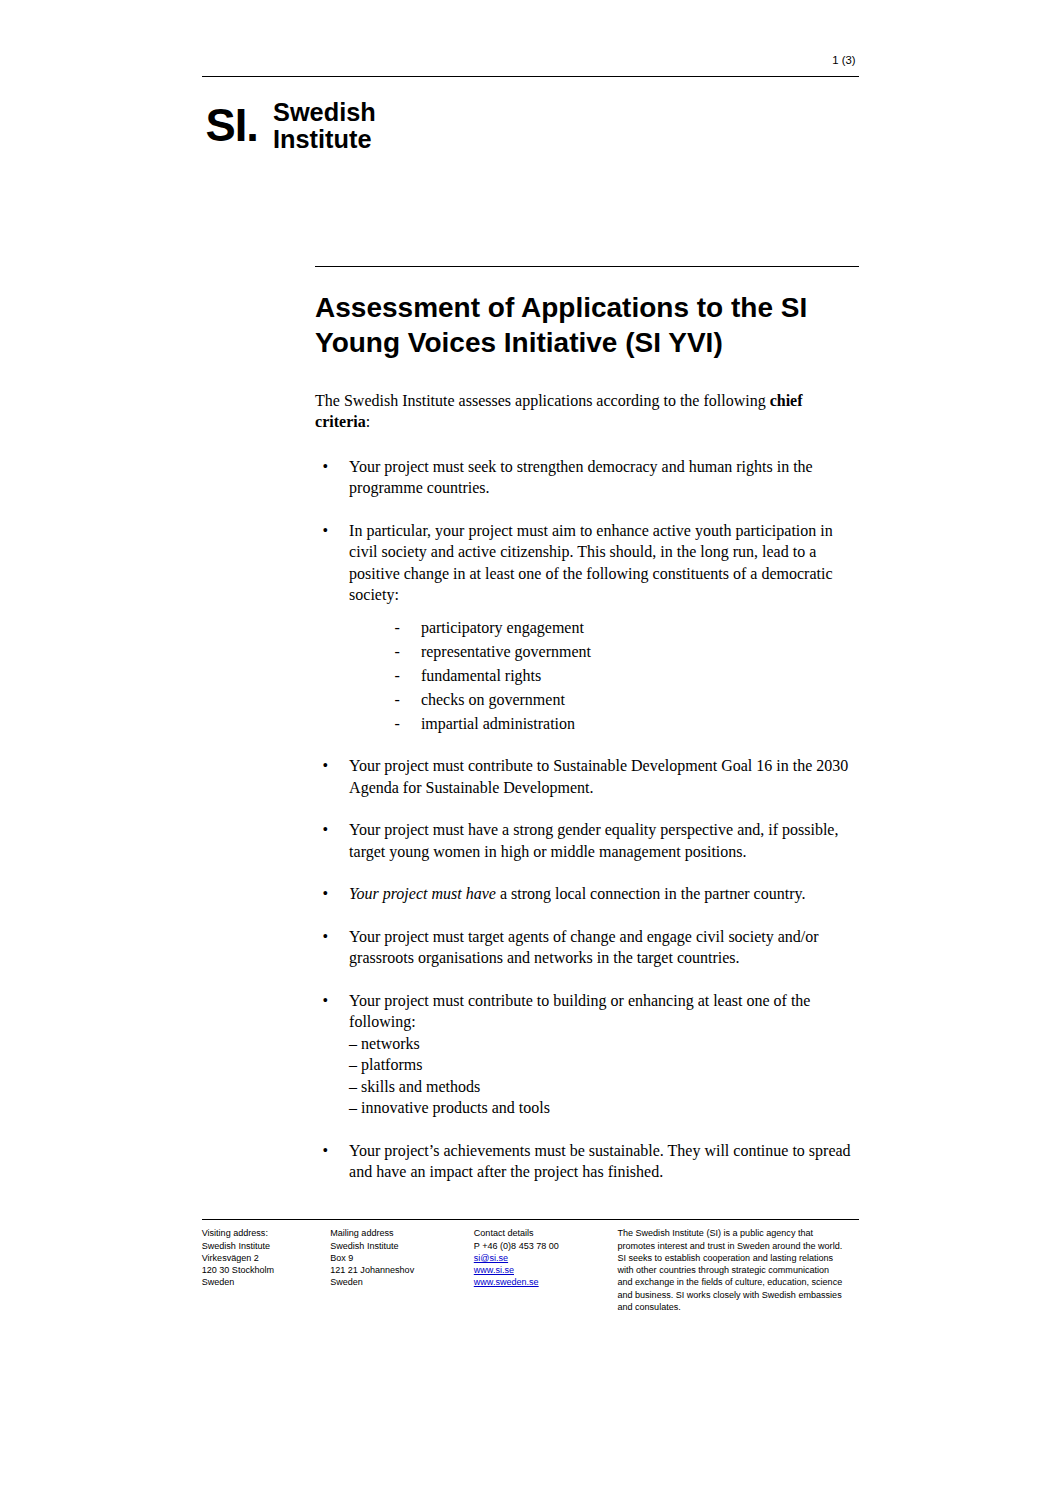1 (3)
SI. Swedish
Institute
Assessment of Applications to the SI Young Voices Initiative (SI YVI)
The Swedish Institute assesses applications according to the following chief criteria:
Your project must seek to strengthen democracy and human rights in the programme countries.
In particular, your project must aim to enhance active youth participation in civil society and active citizenship. This should, in the long run, lead to a positive change in at least one of the following constituents of a democratic society:
participatory engagement
representative government
fundamental rights
checks on government
impartial administration
Your project must contribute to Sustainable Development Goal 16 in the 2030 Agenda for Sustainable Development.
Your project must have a strong gender equality perspective and, if possible, target young women in high or middle management positions.
Your project must have a strong local connection in the partner country.
Your project must target agents of change and engage civil society and/or grassroots organisations and networks in the target countries.
Your project must contribute to building or enhancing at least one of the following:
– networks
– platforms
– skills and methods
– innovative products and tools
Your project’s achievements must be sustainable. They will continue to spread and have an impact after the project has finished.
Visiting address:
Swedish Institute
Virkesvägen 2
120 30 Stockholm
Sweden
Mailing address
Swedish Institute
Box 9
121 21 Johanneshov
Sweden
Contact details
P +46 (0)8 453 78 00
si@si.se
www.si.se
www.sweden.se
The Swedish Institute (SI) is a public agency that promotes interest and trust in Sweden around the world. SI seeks to establish cooperation and lasting relations with other countries through strategic communication and exchange in the fields of culture, education, science and business. SI works closely with Swedish embassies and consulates.